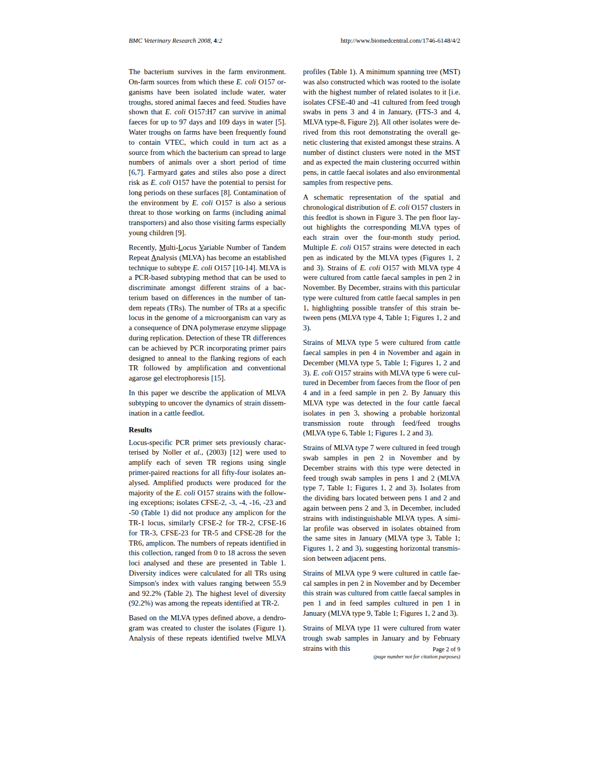BMC Veterinary Research 2008, 4:2
http://www.biomedcentral.com/1746-6148/4/2
The bacterium survives in the farm environment. On-farm sources from which these E. coli O157 organisms have been isolated include water, water troughs, stored animal faeces and feed. Studies have shown that E. coli O157:H7 can survive in animal faeces for up to 97 days and 109 days in water [5]. Water troughs on farms have been frequently found to contain VTEC, which could in turn act as a source from which the bacterium can spread to large numbers of animals over a short period of time [6,7]. Farmyard gates and stiles also pose a direct risk as E. coli O157 have the potential to persist for long periods on these surfaces [8]. Contamination of the environment by E. coli O157 is also a serious threat to those working on farms (including animal transporters) and also those visiting farms especially young children [9].
Recently, Multi-Locus Variable Number of Tandem Repeat Analysis (MLVA) has become an established technique to subtype E. coli O157 [10-14]. MLVA is a PCR-based subtyping method that can be used to discriminate amongst different strains of a bacterium based on differences in the number of tandem repeats (TRs). The number of TRs at a specific locus in the genome of a microorganism can vary as a consequence of DNA polymerase enzyme slippage during replication. Detection of these TR differences can be achieved by PCR incorporating primer pairs designed to anneal to the flanking regions of each TR followed by amplification and conventional agarose gel electrophoresis [15].
In this paper we describe the application of MLVA subtyping to uncover the dynamics of strain dissemination in a cattle feedlot.
Results
Locus-specific PCR primer sets previously characterised by Noller et al., (2003) [12] were used to amplify each of seven TR regions using single primer-paired reactions for all fifty-four isolates analysed. Amplified products were produced for the majority of the E. coli O157 strains with the following exceptions; isolates CFSE-2, -3, -4, -16, -23 and -50 (Table 1) did not produce any amplicon for the TR-1 locus, similarly CFSE-2 for TR-2, CFSE-16 for TR-3, CFSE-23 for TR-5 and CFSE-28 for the TR6, amplicon. The numbers of repeats identified in this collection, ranged from 0 to 18 across the seven loci analysed and these are presented in Table 1. Diversity indices were calculated for all TRs using Simpson's index with values ranging between 55.9 and 92.2% (Table 2). The highest level of diversity (92.2%) was among the repeats identified at TR-2.
Based on the MLVA types defined above, a dendrogram was created to cluster the isolates (Figure 1). Analysis of these repeats identified twelve MLVA profiles (Table 1). A minimum spanning tree (MST) was also constructed which was rooted to the isolate with the highest number of related isolates to it [i.e. isolates CFSE-40 and -41 cultured from feed trough swabs in pens 3 and 4 in January, (FTS-3 and 4, MLVA type-8, Figure 2)]. All other isolates were derived from this root demonstrating the overall genetic clustering that existed amongst these strains. A number of distinct clusters were noted in the MST and as expected the main clustering occurred within pens, in cattle faecal isolates and also environmental samples from respective pens.
A schematic representation of the spatial and chronological distribution of E. coli O157 clusters in this feedlot is shown in Figure 3. The pen floor layout highlights the corresponding MLVA types of each strain over the four-month study period. Multiple E. coli O157 strains were detected in each pen as indicated by the MLVA types (Figures 1, 2 and 3). Strains of E. coli O157 with MLVA type 4 were cultured from cattle faecal samples in pen 2 in November. By December, strains with this particular type were cultured from cattle faecal samples in pen 1, highlighting possible transfer of this strain between pens (MLVA type 4, Table 1; Figures 1, 2 and 3).
Strains of MLVA type 5 were cultured from cattle faecal samples in pen 4 in November and again in December (MLVA type 5, Table 1; Figures 1, 2 and 3). E. coli O157 strains with MLVA type 6 were cultured in December from faeces from the floor of pen 4 and in a feed sample in pen 2. By January this MLVA type was detected in the four cattle faecal isolates in pen 3, showing a probable horizontal transmission route through feed/feed troughs (MLVA type 6, Table 1; Figures 1, 2 and 3).
Strains of MLVA type 7 were cultured in feed trough swab samples in pen 2 in November and by December strains with this type were detected in feed trough swab samples in pens 1 and 2 (MLVA type 7, Table 1; Figures 1, 2 and 3). Isolates from the dividing bars located between pens 1 and 2 and again between pens 2 and 3, in December, included strains with indistinguishable MLVA types. A similar profile was observed in isolates obtained from the same sites in January (MLVA type 3, Table 1; Figures 1, 2 and 3), suggesting horizontal transmission between adjacent pens.
Strains of MLVA type 9 were cultured in cattle faecal samples in pen 2 in November and by December this strain was cultured from cattle faecal samples in pen 1 and in feed samples cultured in pen 1 in January (MLVA type 9, Table 1; Figures 1, 2 and 3).
Strains of MLVA type 11 were cultured from water trough swab samples in January and by February strains with this
Page 2 of 9 (page number not for citation purposes)